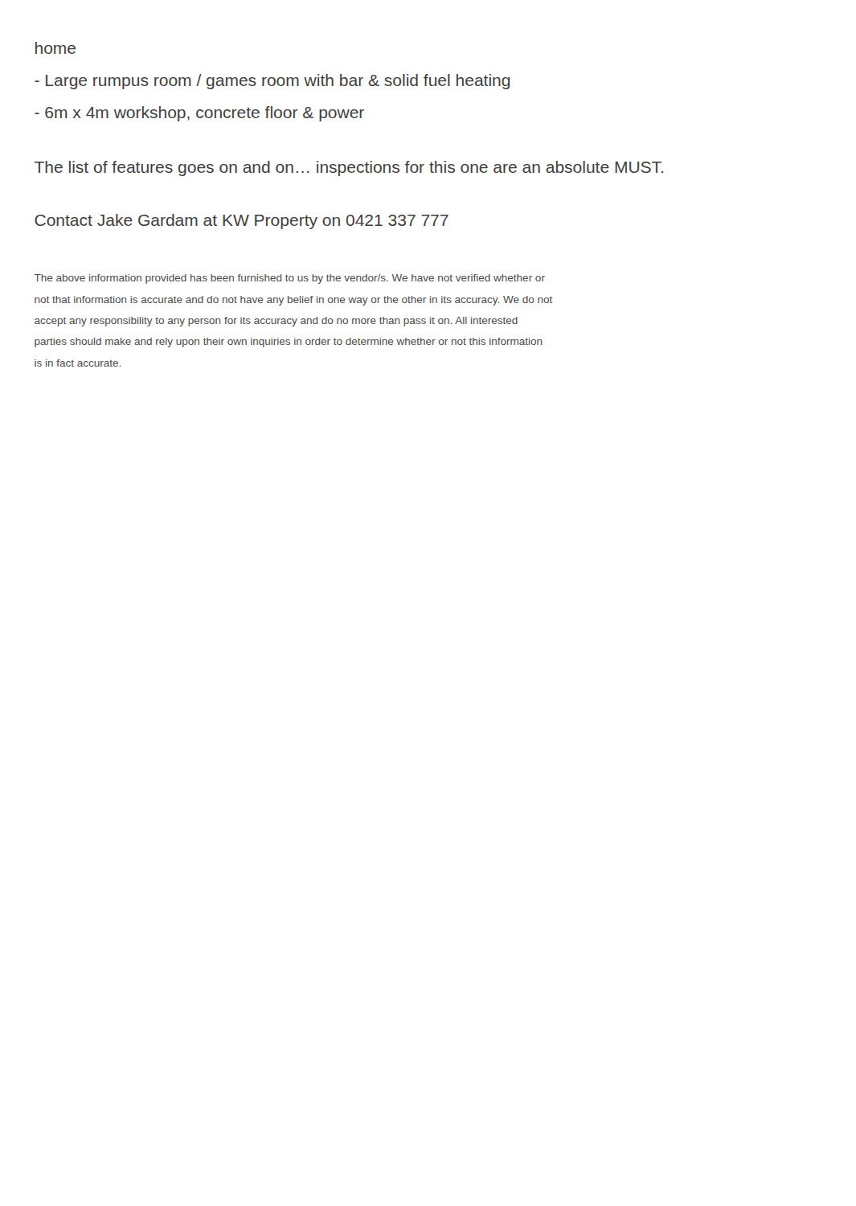home
- Large rumpus room / games room with bar & solid fuel heating
- 6m x 4m workshop, concrete floor & power
The list of features goes on and on… inspections for this one are an absolute MUST.
Contact Jake Gardam at KW Property on 0421 337 777
The above information provided has been furnished to us by the vendor/s. We have not verified whether or not that information is accurate and do not have any belief in one way or the other in its accuracy. We do not accept any responsibility to any person for its accuracy and do no more than pass it on. All interested parties should make and rely upon their own inquiries in order to determine whether or not this information is in fact accurate.